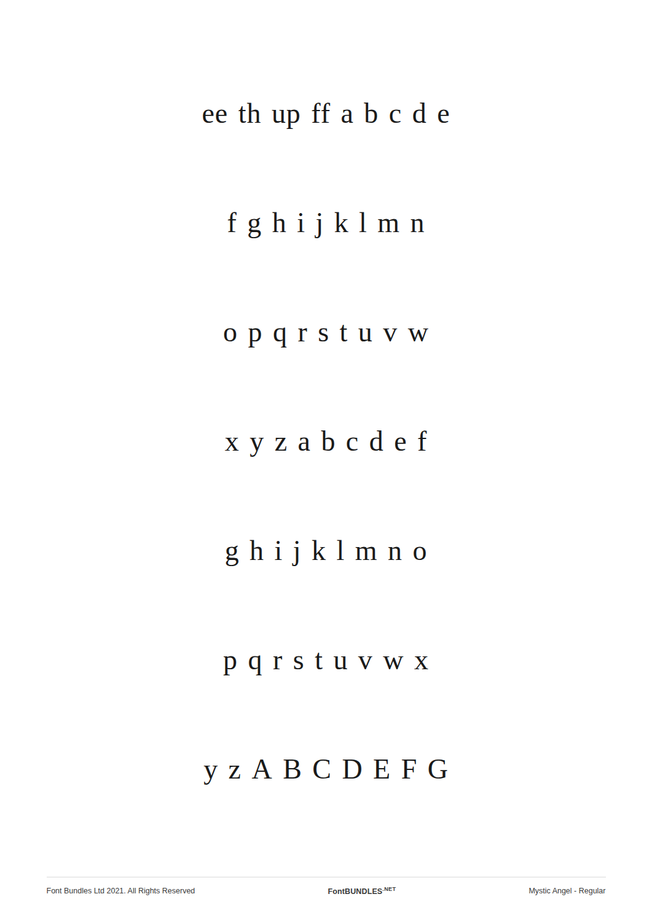ee th up ff abcde
fghijklmn
opqrstuvw
xyzabcdef
ghijklmno
pqrstuvwx
yzABCDEFG
Font Bundles Ltd 2021. All Rights Reserved
FontBUNDLES.NET
Mystic Angel - Regular